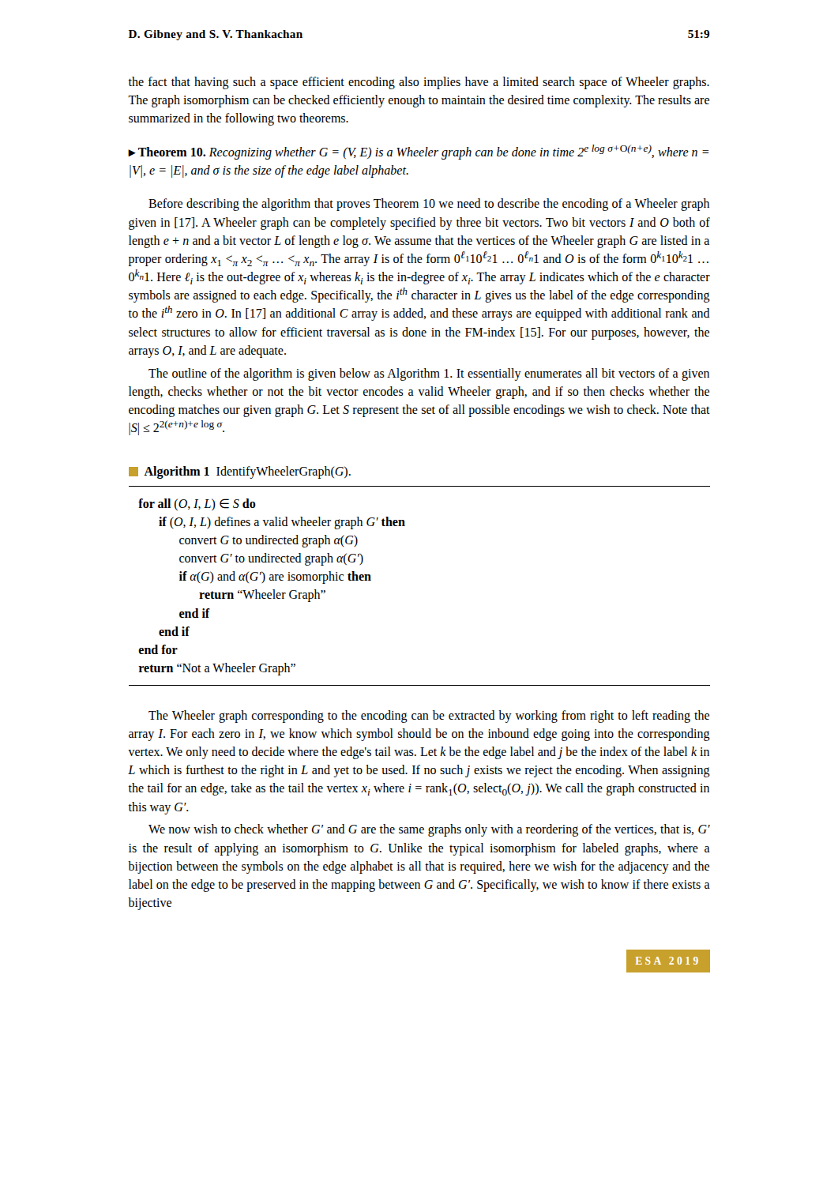D. Gibney and S. V. Thankachan 51:9
the fact that having such a space efficient encoding also implies have a limited search space of Wheeler graphs. The graph isomorphism can be checked efficiently enough to maintain the desired time complexity. The results are summarized in the following two theorems.
▸ Theorem 10. Recognizing whether G = (V, E) is a Wheeler graph can be done in time 2e log σ+O(n+e), where n = |V|, e = |E|, and σ is the size of the edge label alphabet.
Before describing the algorithm that proves Theorem 10 we need to describe the encoding of a Wheeler graph given in [17]. A Wheeler graph can be completely specified by three bit vectors. Two bit vectors I and O both of length e + n and a bit vector L of length e log σ. We assume that the vertices of the Wheeler graph G are listed in a proper ordering x1 <π x2 <π … <π xn. The array I is of the form 0ℓ110ℓ21 … 0ℓn1 and O is of the form 0k110k21 … 0kn1. Here ℓi is the out-degree of xi whereas ki is the in-degree of xi. The array L indicates which of the e character symbols are assigned to each edge. Specifically, the ith character in L gives us the label of the edge corresponding to the ith zero in O. In [17] an additional C array is added, and these arrays are equipped with additional rank and select structures to allow for efficient traversal as is done in the FM-index [15]. For our purposes, however, the arrays O, I, and L are adequate.
The outline of the algorithm is given below as Algorithm 1. It essentially enumerates all bit vectors of a given length, checks whether or not the bit vector encodes a valid Wheeler graph, and if so then checks whether the encoding matches our given graph G. Let S represent the set of all possible encodings we wish to check. Note that |S| ≤ 22(e+n)+e log σ.
Algorithm 1 IdentifyWheelerGraph(G).
for all (O, I, L) ∈ S do
if (O, I, L) defines a valid wheeler graph G′ then
convert G to undirected graph α(G)
convert G′ to undirected graph α(G′)
if α(G) and α(G′) are isomorphic then
return “Wheeler Graph”
end if
end if
end for
return “Not a Wheeler Graph”
The Wheeler graph corresponding to the encoding can be extracted by working from right to left reading the array I. For each zero in I, we know which symbol should be on the inbound edge going into the corresponding vertex. We only need to decide where the edge's tail was. Let k be the edge label and j be the index of the label k in L which is furthest to the right in L and yet to be used. If no such j exists we reject the encoding. When assigning the tail for an edge, take as the tail the vertex xi where i = rank1(O, select0(O, j)). We call the graph constructed in this way G′.
We now wish to check whether G′ and G are the same graphs only with a reordering of the vertices, that is, G′ is the result of applying an isomorphism to G. Unlike the typical isomorphism for labeled graphs, where a bijection between the symbols on the edge alphabet is all that is required, here we wish for the adjacency and the label on the edge to be preserved in the mapping between G and G′. Specifically, we wish to know if there exists a bijective
ESA 2019